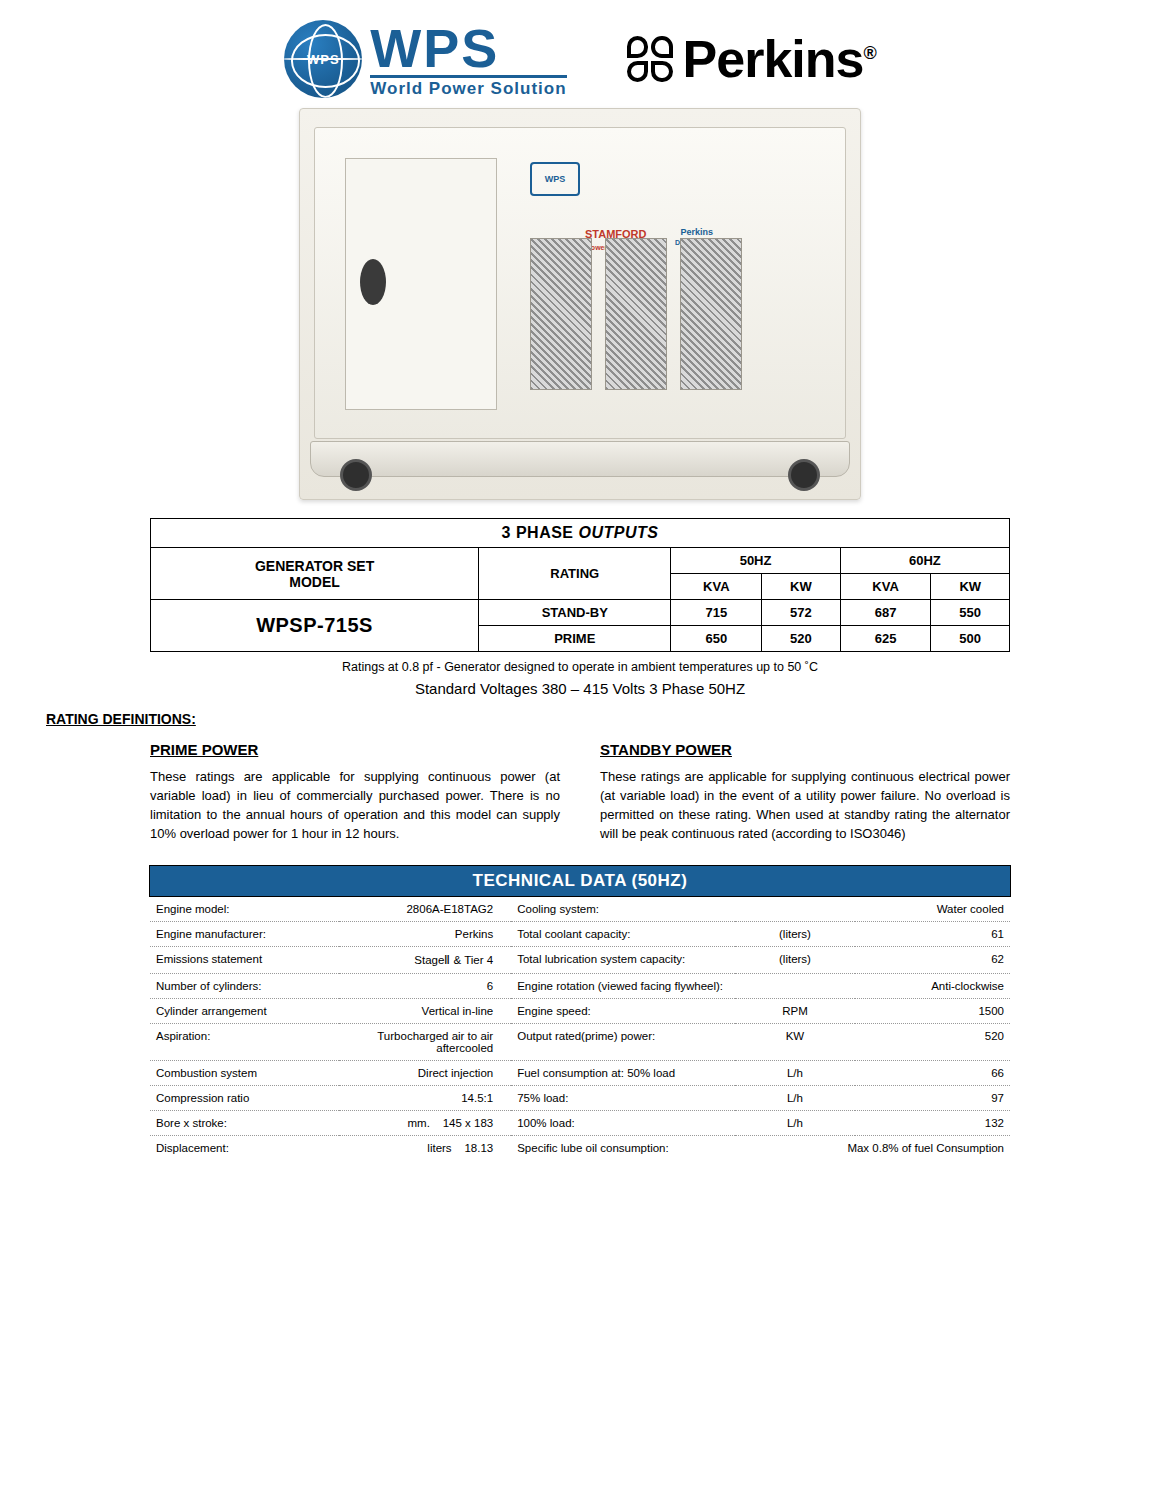WPS
WPS
World Power Solution
Perkins®
WPS
STAMFORD
power generation
Perkins
Diesel Power
| 3 PHASE OUTPUTS |
| --- |
| GENERATOR SET MODEL | RATING | 50HZ | 60HZ |
| KVA | KW | KVA | KW |
| WPSP-715S | STAND-BY | 715 | 572 | 687 | 550 |
| PRIME | 650 | 520 | 625 | 500 |
Ratings at 0.8 pf - Generator designed to operate in ambient temperatures up to 50 ˚C
Standard Voltages 380 – 415 Volts 3 Phase 50HZ
RATING DEFINITIONS:
PRIME POWER
These ratings are applicable for supplying continuous power (at variable load) in lieu of commercially purchased power. There is no limitation to the annual hours of operation and this model can supply 10% overload power for 1 hour in 12 hours.
STANDBY POWER
These ratings are applicable for supplying continuous electrical power (at variable load) in the event of a utility power failure. No overload is permitted on these rating. When used at standby rating the alternator will be peak continuous rated (according to ISO3046)
TECHNICAL DATA (50HZ)
| Engine model: | 2806A-E18TAG2 | Cooling system: | | Water cooled |
| Engine manufacturer: | Perkins | Total coolant capacity: | (liters) | 61 |
| Emissions statement | StageⅡ & Tier 4 | Total lubrication system capacity: | (liters) | 62 |
| Number of cylinders: | 6 | Engine rotation (viewed facing flywheel): | | Anti-clockwise |
| Cylinder arrangement | Vertical in-line | Engine speed: | RPM | 1500 |
| Aspiration: | Turbocharged air to air aftercooled | Output rated(prime) power: | KW | 520 |
| Combustion system | Direct injection | Fuel consumption at: 50% load | L/h | 66 |
| Compression ratio | 14.5:1 | 75% load: | L/h | 97 |
| Bore x stroke: | mm. 145 x 183 | 100% load: | L/h | 132 |
| Displacement: | liters 18.13 | Specific lube oil consumption: | Max 0.8% of fuel Consumption |